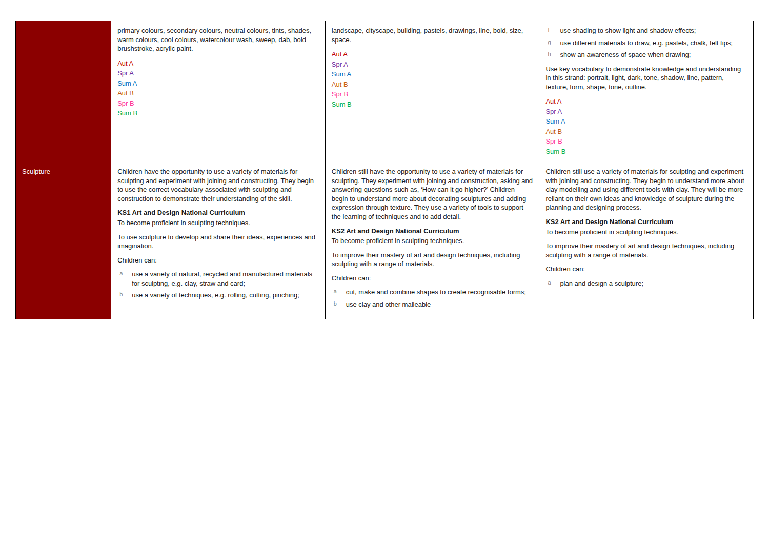| | primary colours, secondary colours, neutral colours, tints, shades, warm colours, cool colours, watercolour wash, sweep, dab, bold brushstroke, acrylic paint. Aut A Spr A Sum A Aut B Spr B Sum B | landscape, cityscape, building, pastels, drawings, line, bold, size, space. Aut A Spr A Sum A Aut B Spr B Sum B | use shading to show light and shadow effects; use different materials to draw, e.g. pastels, chalk, felt tips; show an awareness of space when drawing; Use key vocabulary to demonstrate knowledge and understanding in this strand: portrait, light, dark, tone, shadow, line, pattern, texture, form, shape, tone, outline. Aut A Spr A Sum A Aut B Spr B Sum B |
| Sculpture | Children have the opportunity to use a variety of materials for sculpting and experiment with joining and constructing. They begin to use the correct vocabulary associated with sculpting and construction to demonstrate their understanding of the skill. KS1 Art and Design National Curriculum To become proficient in sculpting techniques. To use sculpture to develop and share their ideas, experiences and imagination. Children can: use a variety of natural, recycled and manufactured materials for sculpting, e.g. clay, straw and card; use a variety of techniques, e.g. rolling, cutting, pinching; | Children still have the opportunity to use a variety of materials for sculpting. They experiment with joining and construction, asking and answering questions such as, ‘How can it go higher?’ Children begin to understand more about decorating sculptures and adding expression through texture. They use a variety of tools to support the learning of techniques and to add detail. KS2 Art and Design National Curriculum To become proficient in sculpting techniques. To improve their mastery of art and design techniques, including sculpting with a range of materials. Children can: cut, make and combine shapes to create recognisable forms; use clay and other malleable | Children still use a variety of materials for sculpting and experiment with joining and constructing. They begin to understand more about clay modelling and using different tools with clay. They will be more reliant on their own ideas and knowledge of sculpture during the planning and designing process. KS2 Art and Design National Curriculum To become proficient in sculpting techniques. To improve their mastery of art and design techniques, including sculpting with a range of materials. Children can: plan and design a sculpture; |